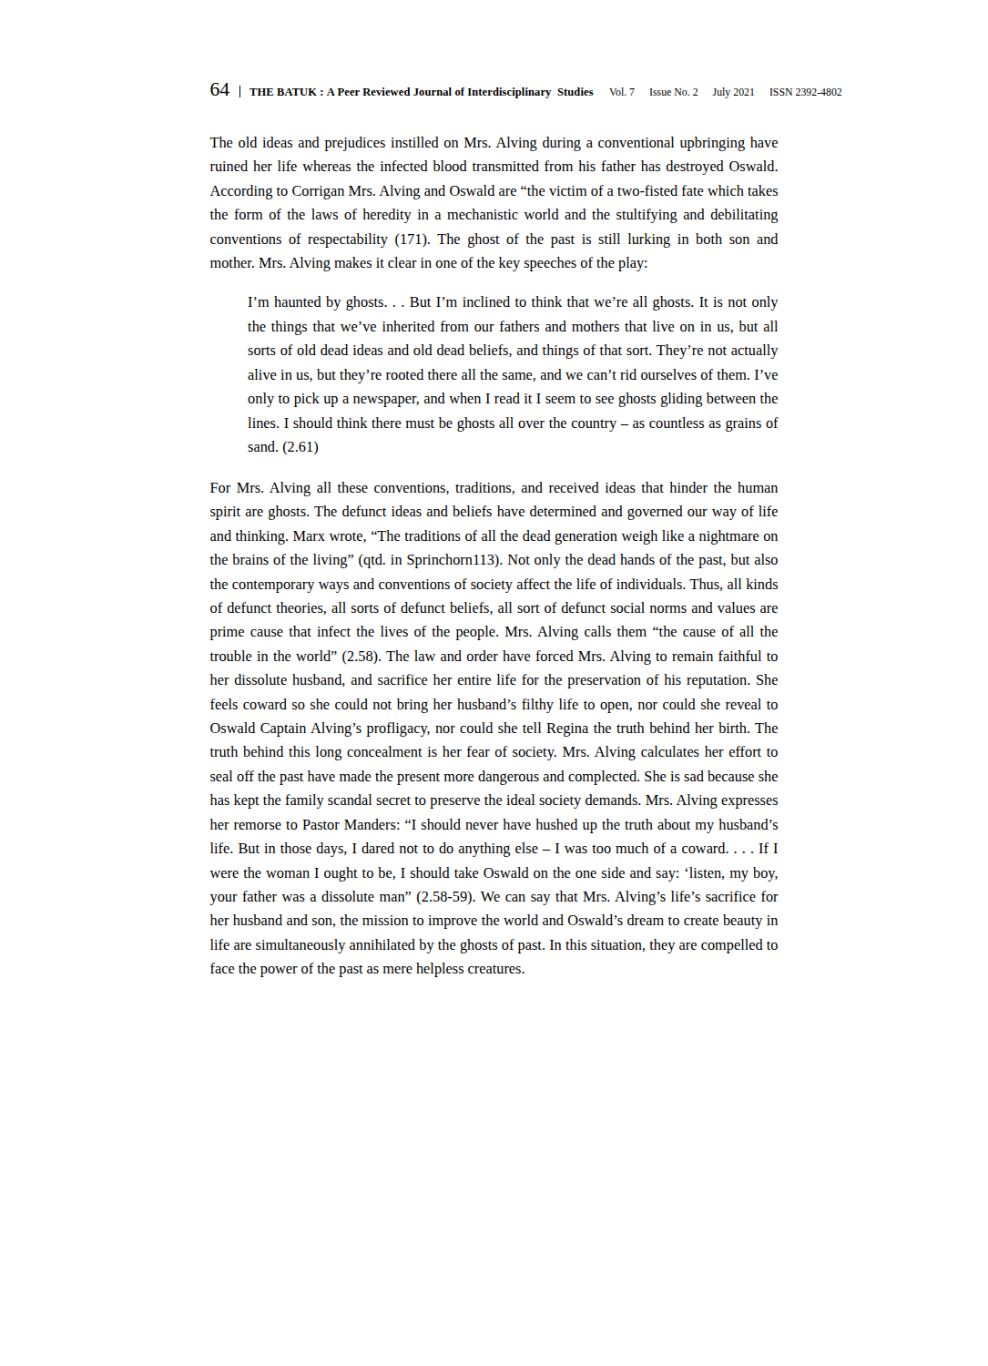64 THE BATUK : A Peer Reviewed Journal of Interdisciplinary Studies Vol. 7 Issue No. 2 July 2021 ISSN 2392-4802
The old ideas and prejudices instilled on Mrs. Alving during a conventional upbringing have ruined her life whereas the infected blood transmitted from his father has destroyed Oswald. According to Corrigan Mrs. Alving and Oswald are “the victim of a two-fisted fate which takes the form of the laws of heredity in a mechanistic world and the stultifying and debilitating conventions of respectability (171). The ghost of the past is still lurking in both son and mother. Mrs. Alving makes it clear in one of the key speeches of the play:
I’m haunted by ghosts. . . But I’m inclined to think that we’re all ghosts. It is not only the things that we’ve inherited from our fathers and mothers that live on in us, but all sorts of old dead ideas and old dead beliefs, and things of that sort. They’re not actually alive in us, but they’re rooted there all the same, and we can’t rid ourselves of them. I’ve only to pick up a newspaper, and when I read it I seem to see ghosts gliding between the lines. I should think there must be ghosts all over the country – as countless as grains of sand. (2.61)
For Mrs. Alving all these conventions, traditions, and received ideas that hinder the human spirit are ghosts. The defunct ideas and beliefs have determined and governed our way of life and thinking. Marx wrote, “The traditions of all the dead generation weigh like a nightmare on the brains of the living” (qtd. in Sprinchorn113). Not only the dead hands of the past, but also the contemporary ways and conventions of society affect the life of individuals. Thus, all kinds of defunct theories, all sorts of defunct beliefs, all sort of defunct social norms and values are prime cause that infect the lives of the people. Mrs. Alving calls them “the cause of all the trouble in the world” (2.58). The law and order have forced Mrs. Alving to remain faithful to her dissolute husband, and sacrifice her entire life for the preservation of his reputation. She feels coward so she could not bring her husband’s filthy life to open, nor could she reveal to Oswald Captain Alving’s profligacy, nor could she tell Regina the truth behind her birth. The truth behind this long concealment is her fear of society. Mrs. Alving calculates her effort to seal off the past have made the present more dangerous and complected. She is sad because she has kept the family scandal secret to preserve the ideal society demands. Mrs. Alving expresses her remorse to Pastor Manders: “I should never have hushed up the truth about my husband’s life. But in those days, I dared not to do anything else – I was too much of a coward. . . . If I were the woman I ought to be, I should take Oswald on the one side and say: ‘listen, my boy, your father was a dissolute man” (2.58-59). We can say that Mrs. Alving’s life’s sacrifice for her husband and son, the mission to improve the world and Oswald’s dream to create beauty in life are simultaneously annihilated by the ghosts of past. In this situation, they are compelled to face the power of the past as mere helpless creatures.